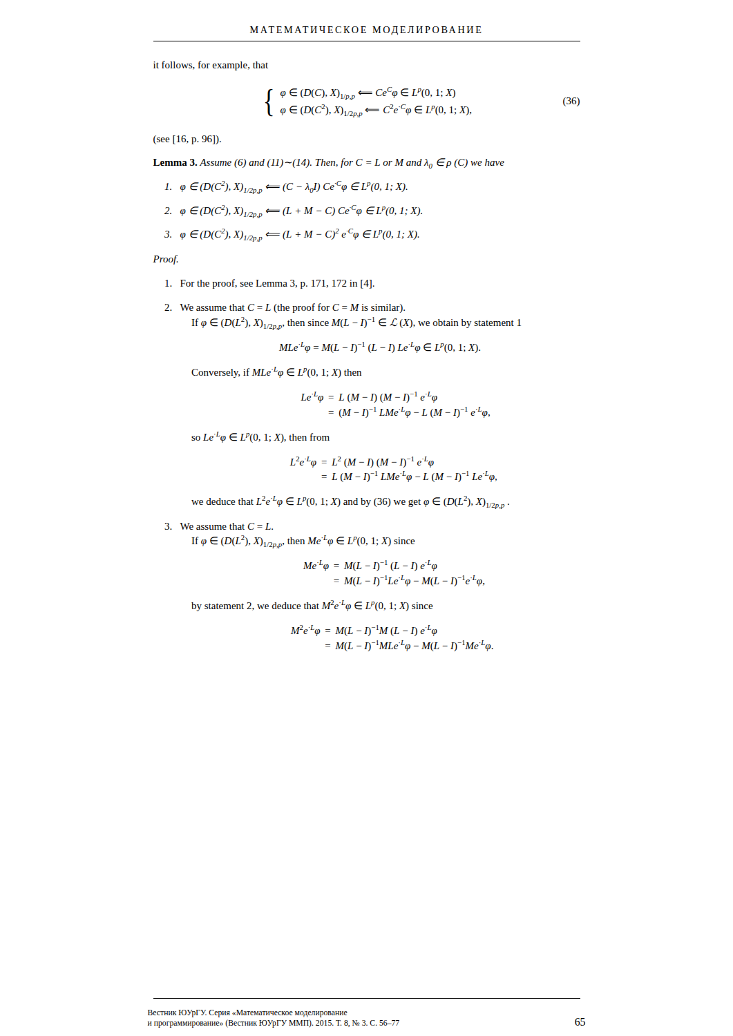Математическое моделирование
it follows, for example, that
{
φ ∈ (D(C), X)1/p,p ⟸ CeCφ ∈ Lp(0, 1; X)
φ ∈ (D(C2), X)1/2p,p ⟸ C2e·Cφ ∈ Lp(0, 1; X),
(36)
(see [16, p. 96]).
Lemma 3. Assume (6) and (11)∼(14). Then, for C = L or M and λ0 ∈ ρ (C) we have
φ ∈ (D(C2), X)1/2p,p ⟸ (C − λ0I) Ce·Cφ ∈ Lp(0, 1; X).
φ ∈ (D(C2), X)1/2p,p ⟸ (L + M − C) Ce·Cφ ∈ Lp(0, 1; X).
φ ∈ (D(C2), X)1/2p,p ⟸ (L + M − C)2 e·Cφ ∈ Lp(0, 1; X).
Proof.
For the proof, see Lemma 3, p. 171, 172 in [4].
We assume that C = L (the proof for C = M is similar).
If φ ∈ (D(L2), X)1/2p,p, then since M(L − I)−1 ∈ ℒ (X), we obtain by statement 1
MLe·Lφ = M(L − I)−1 (L − I) Le·Lφ ∈ Lp(0, 1; X).
Conversely, if MLe·Lφ ∈ Lp(0, 1; X) then
Le·Lφ = L (M − I) (M − I)−1 e·Lφ = (M − I)−1 LMe·Lφ − L (M − I)−1 e·Lφ,
so Le·Lφ ∈ Lp(0, 1; X), then from
L2e·Lφ = L2 (M − I) (M − I)−1 e·Lφ = L (M − I)−1 LMe·Lφ − L (M − I)−1 Le·Lφ,
we deduce that L2e·Lφ ∈ Lp(0, 1; X) and by (36) we get φ ∈ (D(L2), X)1/2p,p .
We assume that C = L.
If φ ∈ (D(L2), X)1/2p,p, then Me·Lφ ∈ Lp(0, 1; X) since
Me·Lφ = M(L − I)−1 (L − I) e·Lφ = M(L − I)−1Le·Lφ − M(L − I)−1e·Lφ,
by statement 2, we deduce that M2e·Lφ ∈ Lp(0, 1; X) since
M2e·Lφ = M(L − I)−1M (L − I) e·Lφ = M(L − I)−1MLe·Lφ − M(L − I)−1Me·Lφ.
Вестник ЮУрГУ. Серия «Математическое моделирование
и программирование» (Вестник ЮУрГУ ММП). 2015. Т. 8, № 3. С. 56–77
65